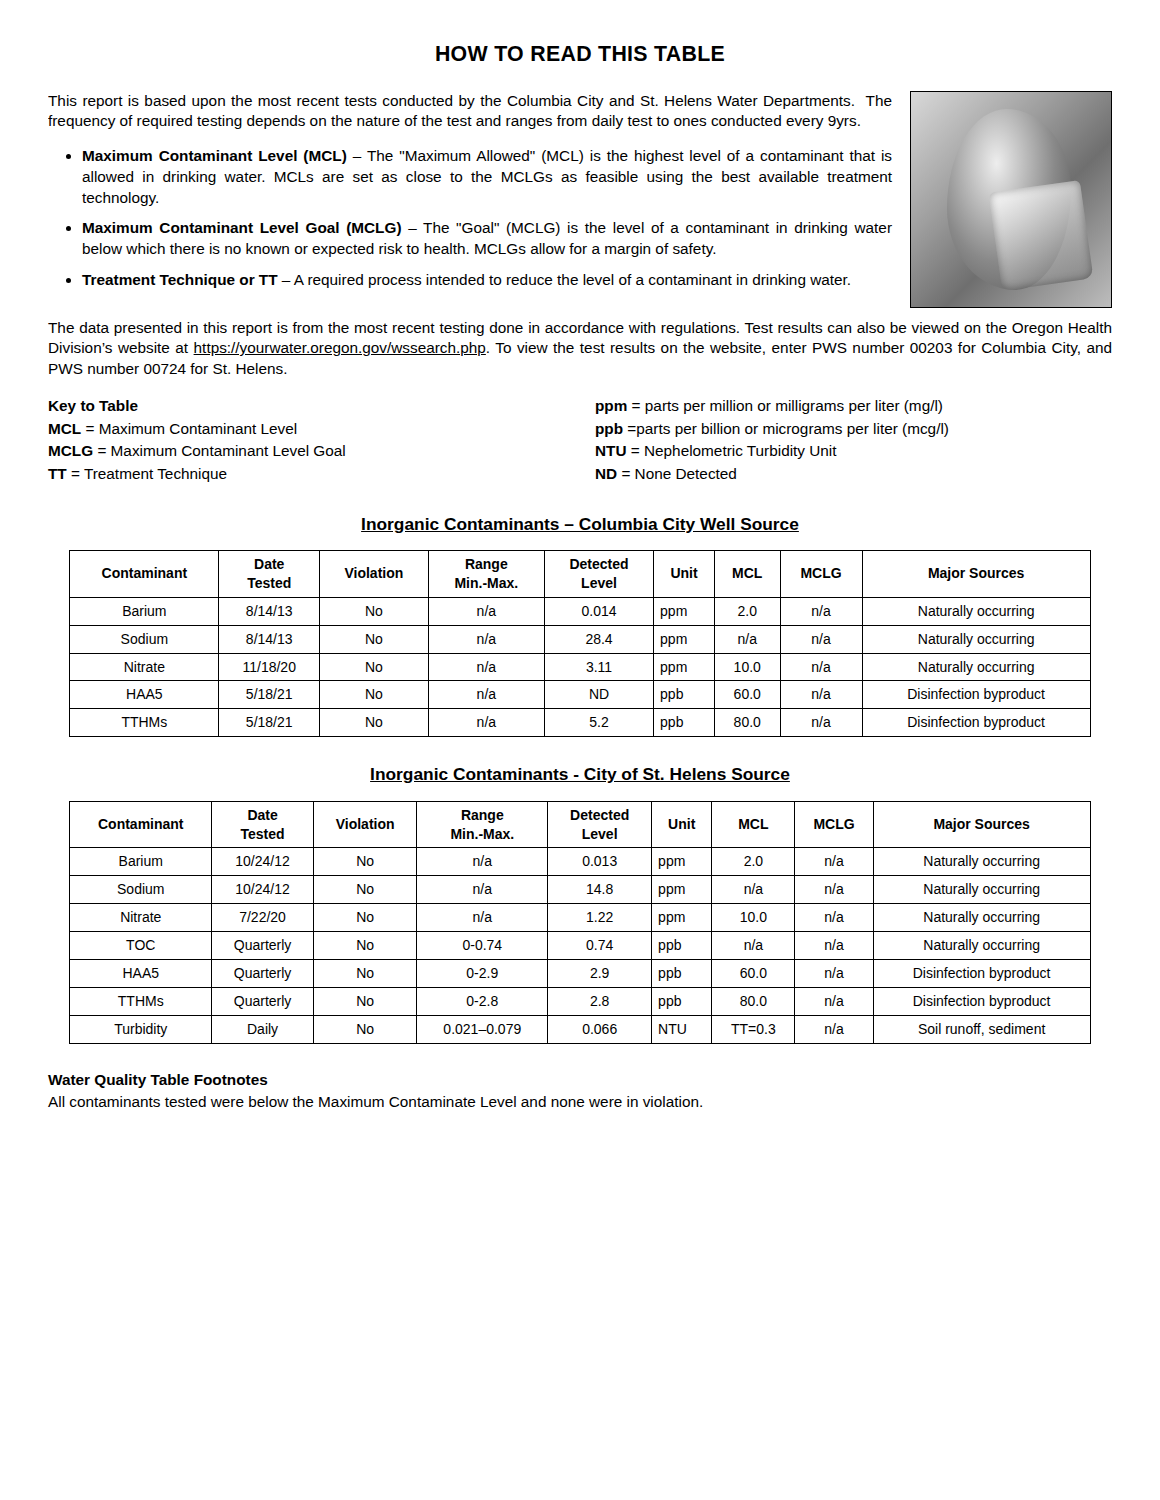HOW TO READ THIS TABLE
This report is based upon the most recent tests conducted by the Columbia City and St. Helens Water Departments. The frequency of required testing depends on the nature of the test and ranges from daily test to ones conducted every 9yrs.
Maximum Contaminant Level (MCL) – The "Maximum Allowed" (MCL) is the highest level of a contaminant that is allowed in drinking water. MCLs are set as close to the MCLGs as feasible using the best available treatment technology.
Maximum Contaminant Level Goal (MCLG) – The "Goal" (MCLG) is the level of a contaminant in drinking water below which there is no known or expected risk to health. MCLGs allow for a margin of safety.
Treatment Technique or TT – A required process intended to reduce the level of a contaminant in drinking water.
The data presented in this report is from the most recent testing done in accordance with regulations. Test results can also be viewed on the Oregon Health Division’s website at https://yourwater.oregon.gov/wssearch.php. To view the test results on the website, enter PWS number 00203 for Columbia City, and PWS number 00724 for St. Helens.
Key to Table
MCL = Maximum Contaminant Level
MCLG = Maximum Contaminant Level Goal
TT = Treatment Technique
ppm = parts per million or milligrams per liter (mg/l)
ppb =parts per billion or micrograms per liter (mcg/l)
NTU = Nephelometric Turbidity Unit
ND = None Detected
Inorganic Contaminants – Columbia City Well Source
| Contaminant | Date Tested | Violation | Range Min.-Max. | Detected Level | Unit | MCL | MCLG | Major Sources |
| --- | --- | --- | --- | --- | --- | --- | --- | --- |
| Barium | 8/14/13 | No | n/a | 0.014 | ppm | 2.0 | n/a | Naturally occurring |
| Sodium | 8/14/13 | No | n/a | 28.4 | ppm | n/a | n/a | Naturally occurring |
| Nitrate | 11/18/20 | No | n/a | 3.11 | ppm | 10.0 | n/a | Naturally occurring |
| HAA5 | 5/18/21 | No | n/a | ND | ppb | 60.0 | n/a | Disinfection byproduct |
| TTHMs | 5/18/21 | No | n/a | 5.2 | ppb | 80.0 | n/a | Disinfection byproduct |
Inorganic Contaminants - City of St. Helens Source
| Contaminant | Date Tested | Violation | Range Min.-Max. | Detected Level | Unit | MCL | MCLG | Major Sources |
| --- | --- | --- | --- | --- | --- | --- | --- | --- |
| Barium | 10/24/12 | No | n/a | 0.013 | ppm | 2.0 | n/a | Naturally occurring |
| Sodium | 10/24/12 | No | n/a | 14.8 | ppm | n/a | n/a | Naturally occurring |
| Nitrate | 7/22/20 | No | n/a | 1.22 | ppm | 10.0 | n/a | Naturally occurring |
| TOC | Quarterly | No | 0-0.74 | 0.74 | ppb | n/a | n/a | Naturally occurring |
| HAA5 | Quarterly | No | 0-2.9 | 2.9 | ppb | 60.0 | n/a | Disinfection byproduct |
| TTHMs | Quarterly | No | 0-2.8 | 2.8 | ppb | 80.0 | n/a | Disinfection byproduct |
| Turbidity | Daily | No | 0.021–0.079 | 0.066 | NTU | TT=0.3 | n/a | Soil runoff, sediment |
Water Quality Table Footnotes All contaminants tested were below the Maximum Contaminate Level and none were in violation.